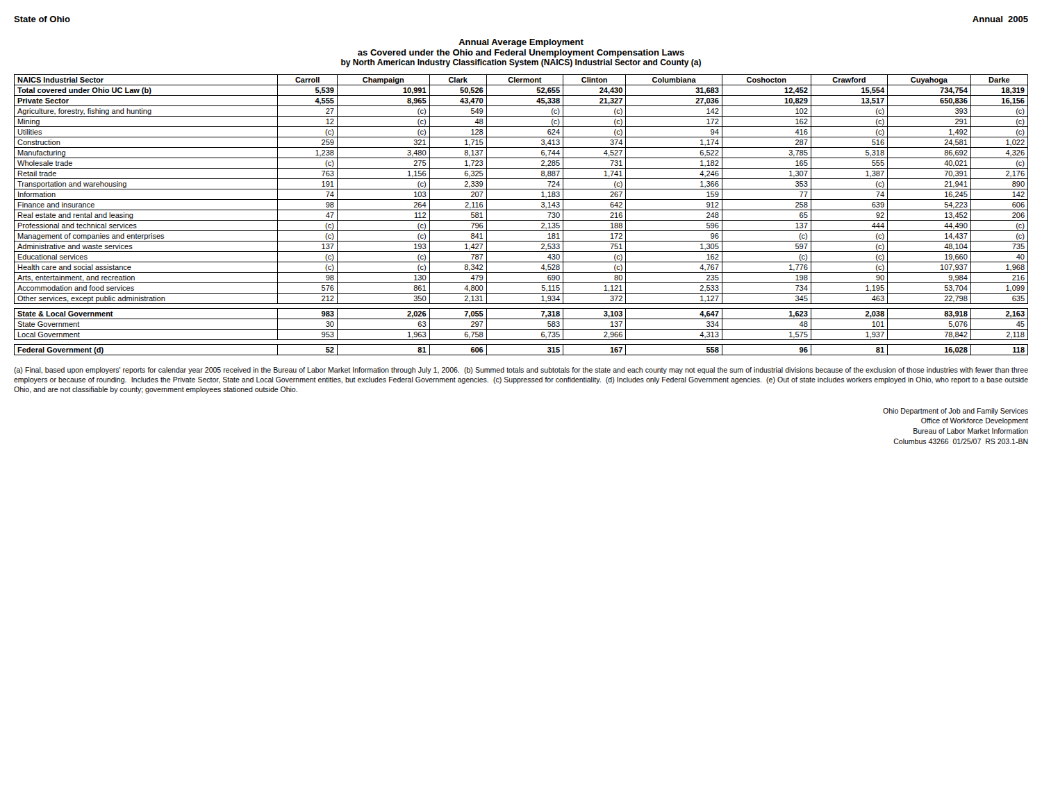State of Ohio
Annual 2005
Annual Average Employment
as Covered under the Ohio and Federal Unemployment Compensation Laws
by North American Industry Classification System (NAICS) Industrial Sector and County (a)
| NAICS Industrial Sector | Carroll | Champaign | Clark | Clermont | Clinton | Columbiana | Coshocton | Crawford | Cuyahoga | Darke |
| --- | --- | --- | --- | --- | --- | --- | --- | --- | --- | --- |
| Total covered under Ohio UC Law (b) | 5,539 | 10,991 | 50,526 | 52,655 | 24,430 | 31,683 | 12,452 | 15,554 | 734,754 | 18,319 |
| Private Sector | 4,555 | 8,965 | 43,470 | 45,338 | 21,327 | 27,036 | 10,829 | 13,517 | 650,836 | 16,156 |
| Agriculture, forestry, fishing and hunting | 27 | (c) | 549 | (c) | (c) | 142 | 102 | (c) | 393 | (c) |
| Mining | 12 | (c) | 48 | (c) | (c) | 172 | 162 | (c) | 291 | (c) |
| Utilities | (c) | (c) | 128 | 624 | (c) | 94 | 416 | (c) | 1,492 | (c) |
| Construction | 259 | 321 | 1,715 | 3,413 | 374 | 1,174 | 287 | 516 | 24,581 | 1,022 |
| Manufacturing | 1,238 | 3,480 | 8,137 | 6,744 | 4,527 | 6,522 | 3,785 | 5,318 | 86,692 | 4,326 |
| Wholesale trade | (c) | 275 | 1,723 | 2,285 | 731 | 1,182 | 165 | 555 | 40,021 | (c) |
| Retail trade | 763 | 1,156 | 6,325 | 8,887 | 1,741 | 4,246 | 1,307 | 1,387 | 70,391 | 2,176 |
| Transportation and warehousing | 191 | (c) | 2,339 | 724 | (c) | 1,366 | 353 | (c) | 21,941 | 890 |
| Information | 74 | 103 | 207 | 1,183 | 267 | 159 | 77 | 74 | 16,245 | 142 |
| Finance and insurance | 98 | 264 | 2,116 | 3,143 | 642 | 912 | 258 | 639 | 54,223 | 606 |
| Real estate and rental and leasing | 47 | 112 | 581 | 730 | 216 | 248 | 65 | 92 | 13,452 | 206 |
| Professional and technical services | (c) | (c) | 796 | 2,135 | 188 | 596 | 137 | 444 | 44,490 | (c) |
| Management of companies and enterprises | (c) | (c) | 841 | 181 | 172 | 96 | (c) | (c) | 14,437 | (c) |
| Administrative and waste services | 137 | 193 | 1,427 | 2,533 | 751 | 1,305 | 597 | (c) | 48,104 | 735 |
| Educational services | (c) | (c) | 787 | 430 | (c) | 162 | (c) | (c) | 19,660 | 40 |
| Health care and social assistance | (c) | (c) | 8,342 | 4,528 | (c) | 4,767 | 1,776 | (c) | 107,937 | 1,968 |
| Arts, entertainment, and recreation | 98 | 130 | 479 | 690 | 80 | 235 | 198 | 90 | 9,984 | 216 |
| Accommodation and food services | 576 | 861 | 4,800 | 5,115 | 1,121 | 2,533 | 734 | 1,195 | 53,704 | 1,099 |
| Other services, except public administration | 212 | 350 | 2,131 | 1,934 | 372 | 1,127 | 345 | 463 | 22,798 | 635 |
| State & Local Government | 983 | 2,026 | 7,055 | 7,318 | 3,103 | 4,647 | 1,623 | 2,038 | 83,918 | 2,163 |
| State Government | 30 | 63 | 297 | 583 | 137 | 334 | 48 | 101 | 5,076 | 45 |
| Local Government | 953 | 1,963 | 6,758 | 6,735 | 2,966 | 4,313 | 1,575 | 1,937 | 78,842 | 2,118 |
| Federal Government (d) | 52 | 81 | 606 | 315 | 167 | 558 | 96 | 81 | 16,028 | 118 |
(a) Final, based upon employers' reports for calendar year 2005 received in the Bureau of Labor Market Information through July 1, 2006. (b) Summed totals and subtotals for the state and each county may not equal the sum of industrial divisions because of the exclusion of those industries with fewer than three employers or because of rounding. Includes the Private Sector, State and Local Government entities, but excludes Federal Government agencies. (c) Suppressed for confidentiality. (d) Includes only Federal Government agencies. (e) Out of state includes workers employed in Ohio, who report to a base outside Ohio, and are not classifiable by county; government employees stationed outside Ohio.
Ohio Department of Job and Family Services
Office of Workforce Development
Bureau of Labor Market Information
Columbus 43266 01/25/07 RS 203.1-BN